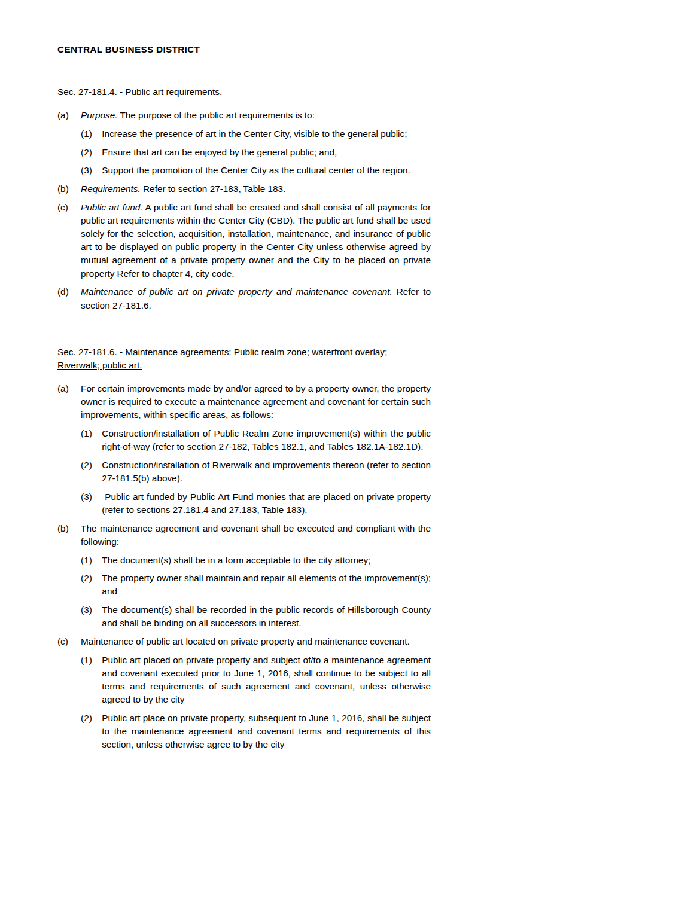CENTRAL BUSINESS DISTRICT
Sec. 27-181.4. - Public art requirements.
(a) Purpose. The purpose of the public art requirements is to:
(1) Increase the presence of art in the Center City, visible to the general public;
(2) Ensure that art can be enjoyed by the general public; and,
(3) Support the promotion of the Center City as the cultural center of the region.
(b) Requirements. Refer to section 27-183, Table 183.
(c) Public art fund. A public art fund shall be created and shall consist of all payments for public art requirements within the Center City (CBD). The public art fund shall be used solely for the selection, acquisition, installation, maintenance, and insurance of public art to be displayed on public property in the Center City unless otherwise agreed by mutual agreement of a private property owner and the City to be placed on private property Refer to chapter 4, city code.
(d) Maintenance of public art on private property and maintenance covenant. Refer to section 27-181.6.
Sec. 27-181.6. - Maintenance agreements: Public realm zone; waterfront overlay; Riverwalk; public art.
(a) For certain improvements made by and/or agreed to by a property owner, the property owner is required to execute a maintenance agreement and covenant for certain such improvements, within specific areas, as follows:
(1) Construction/installation of Public Realm Zone improvement(s) within the public right-of-way (refer to section 27-182, Tables 182.1, and Tables 182.1A-182.1D).
(2) Construction/installation of Riverwalk and improvements thereon (refer to section 27-181.5(b) above).
(3) Public art funded by Public Art Fund monies that are placed on private property (refer to sections 27.181.4 and 27.183, Table 183).
(b) The maintenance agreement and covenant shall be executed and compliant with the following:
(1) The document(s) shall be in a form acceptable to the city attorney;
(2) The property owner shall maintain and repair all elements of the improvement(s); and
(3) The document(s) shall be recorded in the public records of Hillsborough County and shall be binding on all successors in interest.
(c) Maintenance of public art located on private property and maintenance covenant.
(1) Public art placed on private property and subject of/to a maintenance agreement and covenant executed prior to June 1, 2016, shall continue to be subject to all terms and requirements of such agreement and covenant, unless otherwise agreed to by the city
(2) Public art place on private property, subsequent to June 1, 2016, shall be subject to the maintenance agreement and covenant terms and requirements of this section, unless otherwise agree to by the city